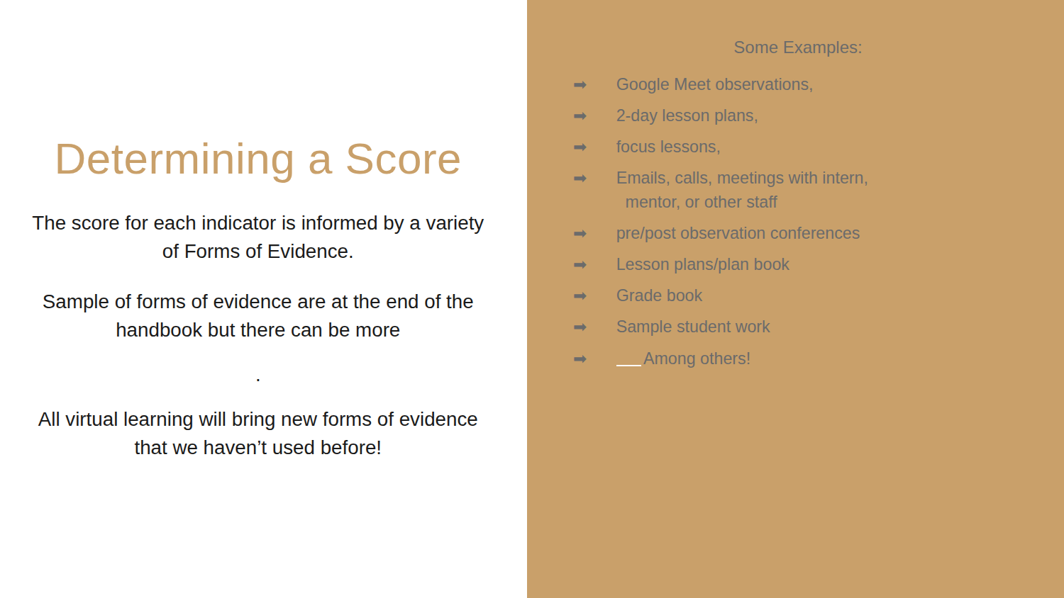Determining a Score
The score for each indicator is informed by a variety of Forms of Evidence.
Sample of forms of evidence are at the end of the handbook but there can be more
.
All virtual learning will bring new forms of evidence that we haven’t used before!
Some Examples:
➡Google Meet observations,
➡2-day lesson plans,
➡focus lessons,
➡Emails, calls, meetings with intern,
mentor, or other staff
➡pre/post observation conferences
➡Lesson plans/plan book
➡Grade book
➡Sample student work
➡Among others!